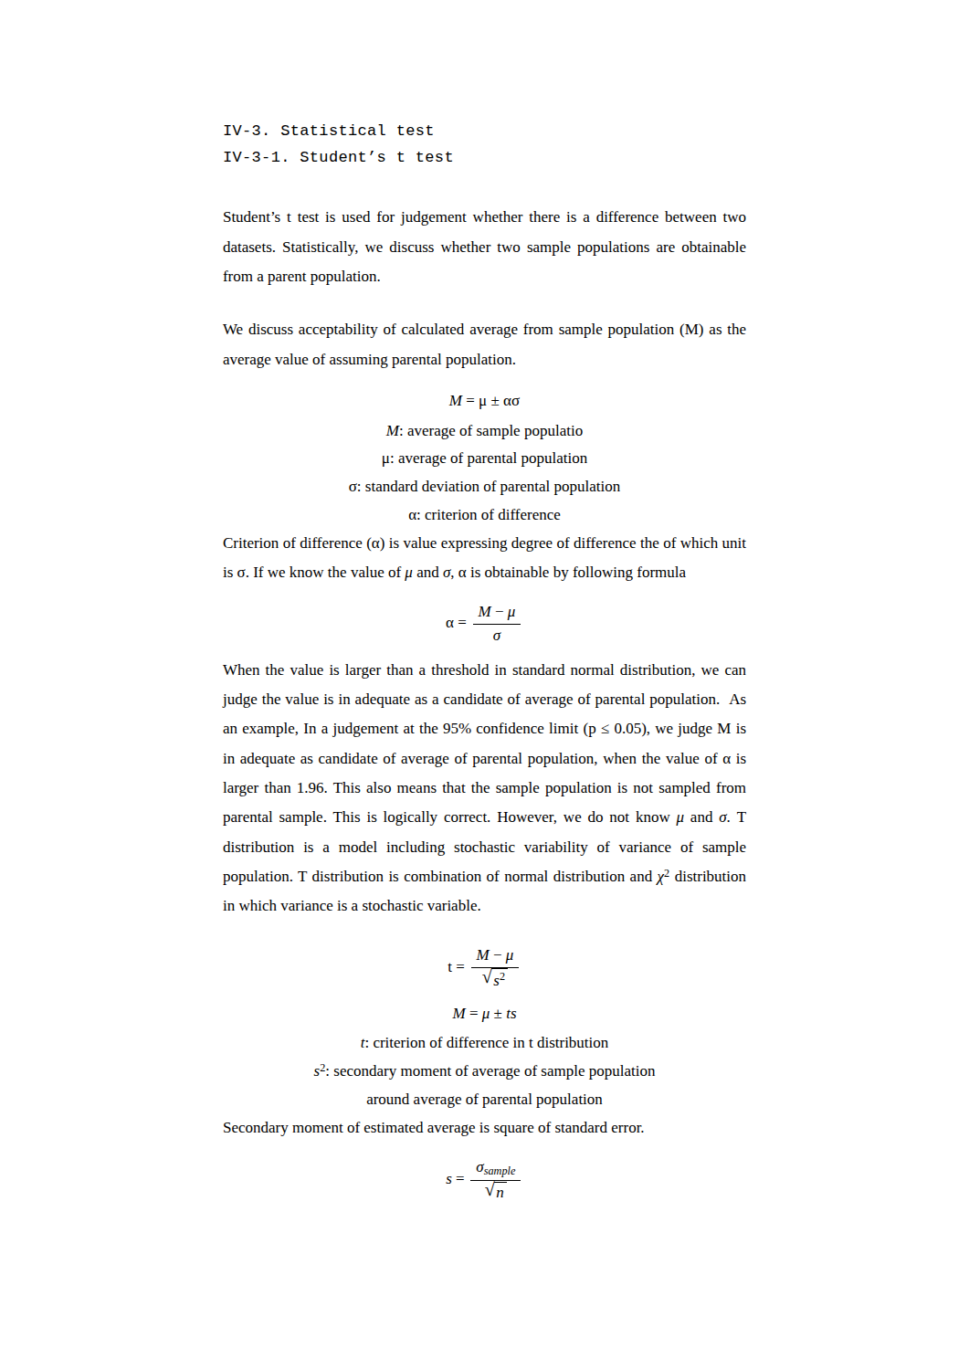IV-3. Statistical test
IV-3-1. Student’s t test
Student’s t test is used for judgement whether there is a difference between two datasets. Statistically, we discuss whether two sample populations are obtainable from a parent population.
We discuss acceptability of calculated average from sample population (M) as the average value of assuming parental population.
M = μ ± ασ
M: average of sample populatio
μ: average of parental population
σ: standard deviation of parental population
α: criterion of difference
Criterion of difference (α) is value expressing degree of difference the of which unit is σ. If we know the value of μ and σ, α is obtainable by following formula
α = M − μ σ
When the value is larger than a threshold in standard normal distribution, we can judge the value is in adequate as a candidate of average of parental population. As an example, In a judgement at the 95% confidence limit (p ≤ 0.05), we judge M is in adequate as candidate of average of parental population, when the value of α is larger than 1.96. This also means that the sample population is not sampled from parental sample. This is logically correct. However, we do not know μ and σ. T distribution is a model including stochastic variability of variance of sample population. T distribution is combination of normal distribution and χ2 distribution in which variance is a stochastic variable.
t = M − μ s2
M = μ ± ts
t: criterion of difference in t distribution
s2: secondary moment of average of sample population
around average of parental population
Secondary moment of estimated average is square of standard error.
s = σsample n